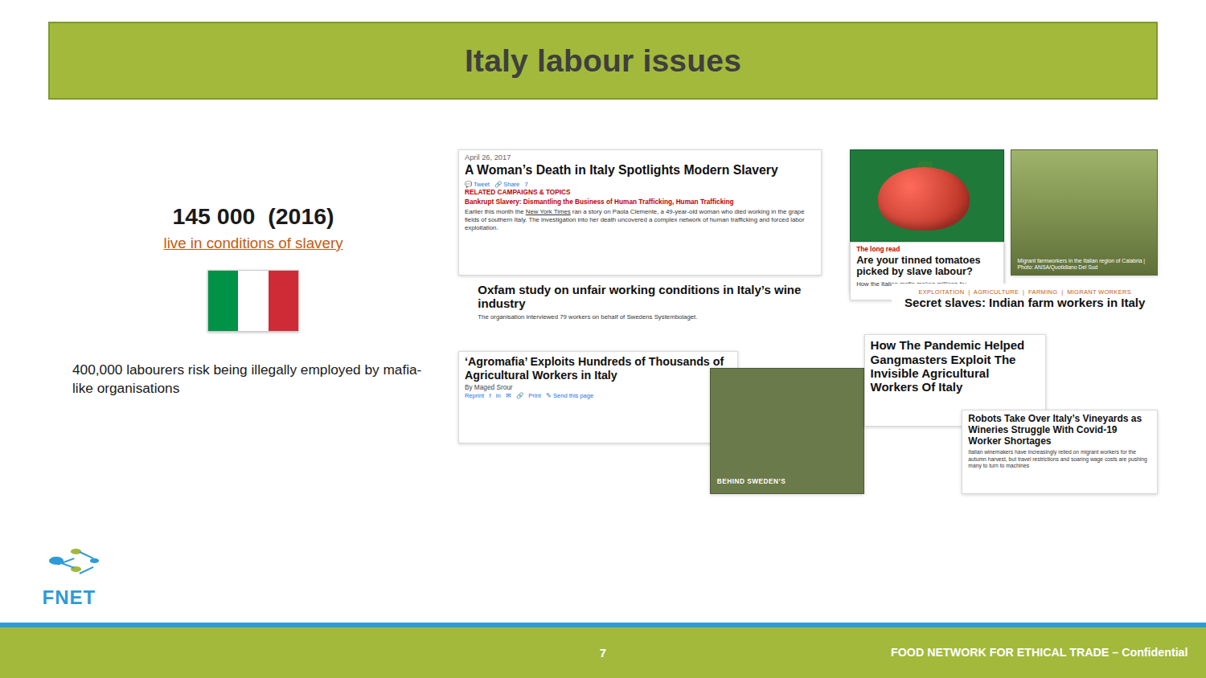Italy labour issues
145 000 (2016)
live in conditions of slavery
400,000 labourers risk being illegally employed by mafia-like organisations
April 26, 2017
A Woman’s Death in Italy Spotlights Modern Slavery
💬 Tweet 🔗 Share 7
RELATED CAMPAIGNS & TOPICS
Bankrupt Slavery: Dismantling the Business of Human Trafficking, Human Trafficking
Earlier this month the New York Times ran a story on Paola Clemente, a 49-year-old woman who died working in the grape fields of southern Italy. The investigation into her death uncovered a complex network of human trafficking and forced labor exploitation.
Oxfam study on unfair working conditions in Italy’s wine industry
The organisation interviewed 79 workers on behalf of Swedens Systembolaget.
‘Agromafia’ Exploits Hundreds of Thousands of Agricultural Workers in Italy
By Maged Srour
Reprint f in ✉ 🔗 Print ✎ Send this page
BEHIND SWEDEN’S
How the Italian mafia makes millions by
The long read
Are your tinned tomatoes picked by slave labour?
How the Italian mafia makes millions by
Migrant farmworkers in the Italian region of Calabria | Photo: ANSA/Quotidiano Del Sud
EXPLOITATION | AGRICULTURE | FARMING | MIGRANT WORKERS
Secret slaves: Indian farm workers in Italy
How The Pandemic Helped Gangmasters Exploit The Invisible Agricultural Workers Of Italy
Robots Take Over Italy’s Vineyards as Wineries Struggle With Covid-19 Worker Shortages
Italian winemakers have increasingly relied on migrant workers for the autumn harvest, but travel restrictions and soaring wage costs are pushing many to turn to machines
FNET
7
FOOD NETWORK FOR ETHICAL TRADE – Confidential